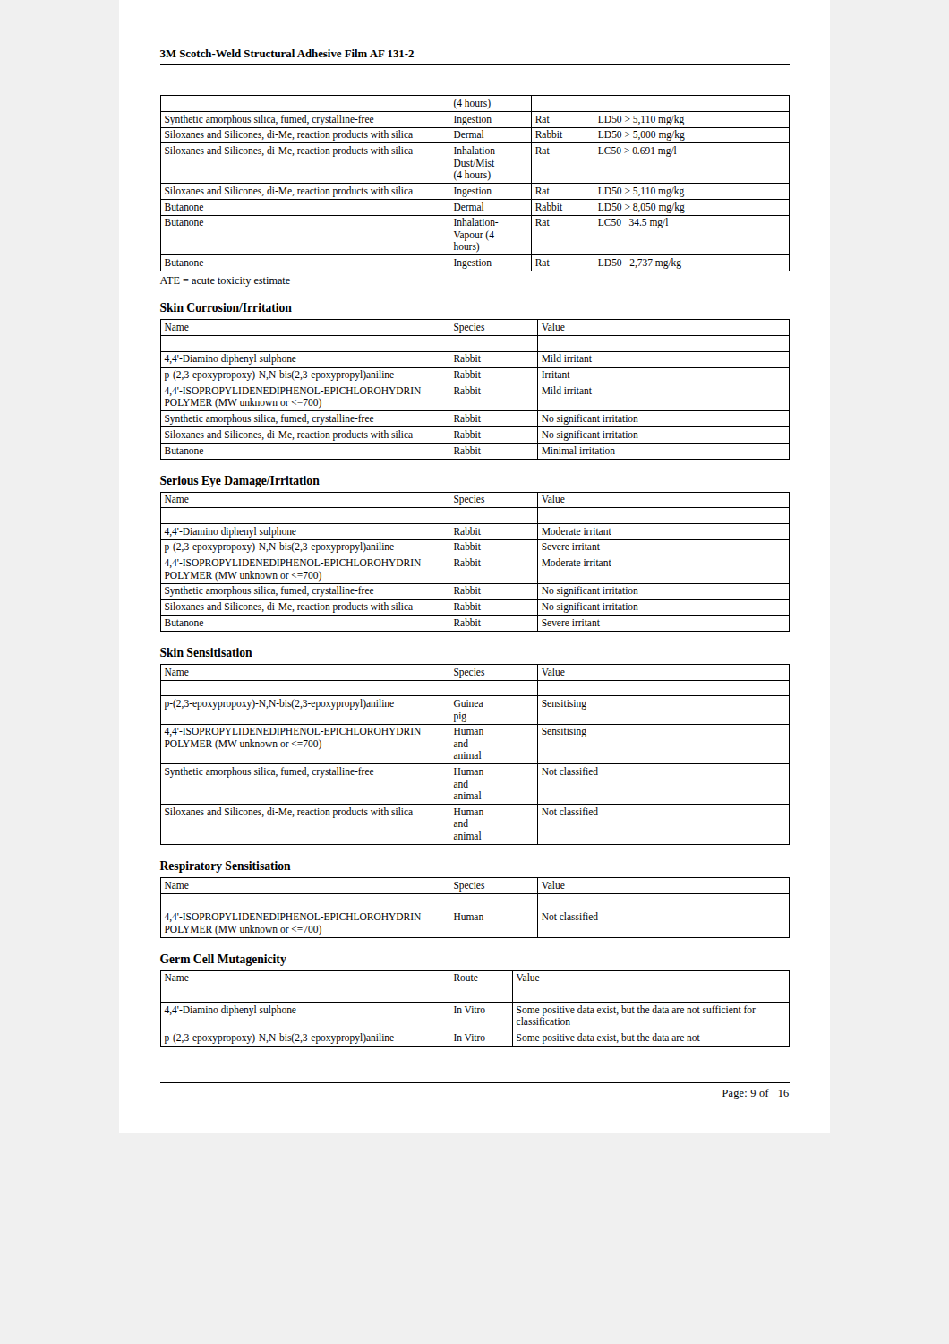3M Scotch-Weld Structural Adhesive Film AF 131-2
| | (4 hours) | | |
| Synthetic amorphous silica, fumed, crystalline-free | Ingestion | Rat | LD50 > 5,110 mg/kg |
| Siloxanes and Silicones, di-Me, reaction products with silica | Dermal | Rabbit | LD50 > 5,000 mg/kg |
| Siloxanes and Silicones, di-Me, reaction products with silica | Inhalation- Dust/Mist (4 hours) | Rat | LC50 > 0.691 mg/l |
| Siloxanes and Silicones, di-Me, reaction products with silica | Ingestion | Rat | LD50 > 5,110 mg/kg |
| Butanone | Dermal | Rabbit | LD50 > 8,050 mg/kg |
| Butanone | Inhalation- Vapour (4 hours) | Rat | LC50 34.5 mg/l |
| Butanone | Ingestion | Rat | LD50 2,737 mg/kg |
ATE = acute toxicity estimate
Skin Corrosion/Irritation
| Name | Species | Value |
| --- | --- | --- |
| 4,4'-Diamino diphenyl sulphone | Rabbit | Mild irritant |
| p-(2,3-epoxypropoxy)-N,N-bis(2,3-epoxypropyl)aniline | Rabbit | Irritant |
| 4,4'-ISOPROPYLIDENEDIPHENOL-EPICHLOROHYDRIN POLYMER (MW unknown or <=700) | Rabbit | Mild irritant |
| Synthetic amorphous silica, fumed, crystalline-free | Rabbit | No significant irritation |
| Siloxanes and Silicones, di-Me, reaction products with silica | Rabbit | No significant irritation |
| Butanone | Rabbit | Minimal irritation |
Serious Eye Damage/Irritation
| Name | Species | Value |
| --- | --- | --- |
| 4,4'-Diamino diphenyl sulphone | Rabbit | Moderate irritant |
| p-(2,3-epoxypropoxy)-N,N-bis(2,3-epoxypropyl)aniline | Rabbit | Severe irritant |
| 4,4'-ISOPROPYLIDENEDIPHENOL-EPICHLOROHYDRIN POLYMER (MW unknown or <=700) | Rabbit | Moderate irritant |
| Synthetic amorphous silica, fumed, crystalline-free | Rabbit | No significant irritation |
| Siloxanes and Silicones, di-Me, reaction products with silica | Rabbit | No significant irritation |
| Butanone | Rabbit | Severe irritant |
Skin Sensitisation
| Name | Species | Value |
| --- | --- | --- |
| p-(2,3-epoxypropoxy)-N,N-bis(2,3-epoxypropyl)aniline | Guinea pig | Sensitising |
| 4,4'-ISOPROPYLIDENEDIPHENOL-EPICHLOROHYDRIN POLYMER (MW unknown or <=700) | Human and animal | Sensitising |
| Synthetic amorphous silica, fumed, crystalline-free | Human and animal | Not classified |
| Siloxanes and Silicones, di-Me, reaction products with silica | Human and animal | Not classified |
Respiratory Sensitisation
| Name | Species | Value |
| --- | --- | --- |
| 4,4'-ISOPROPYLIDENEDIPHENOL-EPICHLOROHYDRIN POLYMER (MW unknown or <=700) | Human | Not classified |
Germ Cell Mutagenicity
| Name | Route | Value |
| --- | --- | --- |
| 4,4'-Diamino diphenyl sulphone | In Vitro | Some positive data exist, but the data are not sufficient for classification |
| p-(2,3-epoxypropoxy)-N,N-bis(2,3-epoxypropyl)aniline | In Vitro | Some positive data exist, but the data are not |
Page: 9 of 16